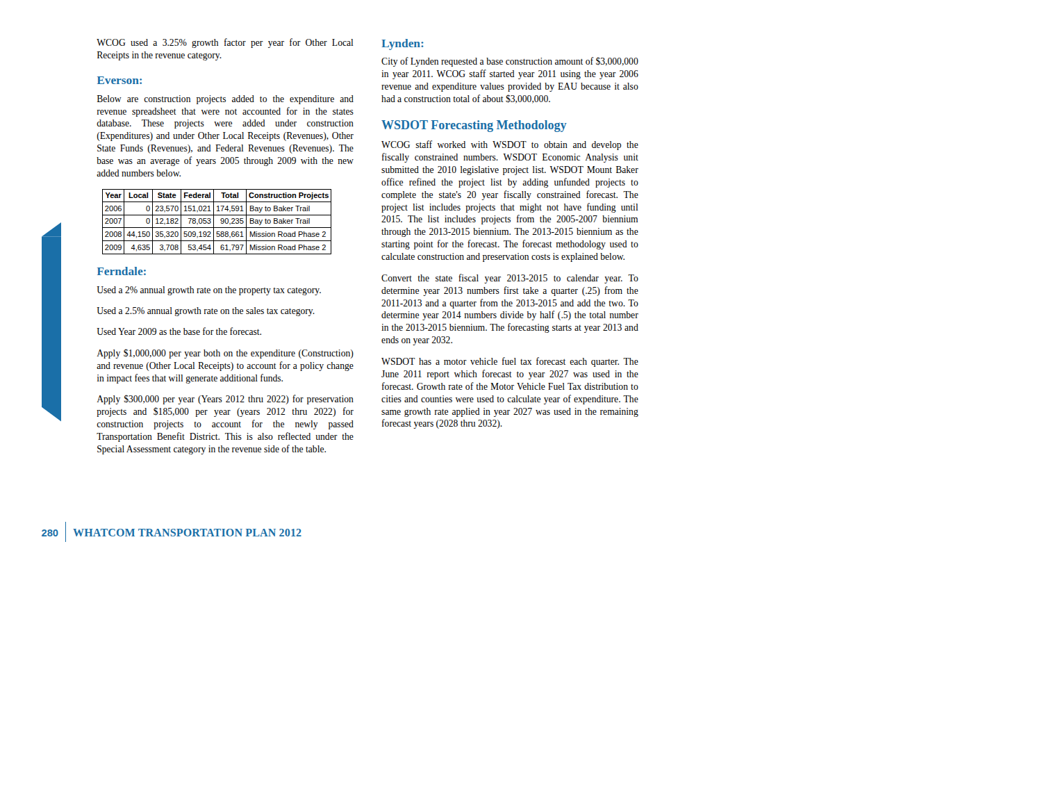APPENDIX K
WCOG used a 3.25% growth factor per year for Other Local Receipts in the revenue category.
Everson:
Below are construction projects added to the expenditure and revenue spreadsheet that were not accounted for in the states database. These projects were added under construction (Expenditures) and under Other Local Receipts (Revenues), Other State Funds (Revenues), and Federal Revenues (Revenues). The base was an average of years 2005 through 2009 with the new added numbers below.
| Year | Local | State | Federal | Total | Construction Projects |
| --- | --- | --- | --- | --- | --- |
| 2006 | 0 | 23,570 | 151,021 | 174,591 | Bay to Baker Trail |
| 2007 | 0 | 12,182 | 78,053 | 90,235 | Bay to Baker Trail |
| 2008 | 44,150 | 35,320 | 509,192 | 588,661 | Mission Road Phase 2 |
| 2009 | 4,635 | 3,708 | 53,454 | 61,797 | Mission Road Phase 2 |
Ferndale:
Used a 2% annual growth rate on the property tax category.
Used a 2.5% annual growth rate on the sales tax category.
Used Year 2009 as the base for the forecast.
Apply $1,000,000 per year both on the expenditure (Construction) and revenue (Other Local Receipts) to account for a policy change in impact fees that will generate additional funds.
Apply $300,000 per year (Years 2012 thru 2022) for preservation projects and $185,000 per year (years 2012 thru 2022) for construction projects to account for the newly passed Transportation Benefit District. This is also reflected under the Special Assessment category in the revenue side of the table.
Lynden:
City of Lynden requested a base construction amount of $3,000,000 in year 2011. WCOG staff started year 2011 using the year 2006 revenue and expenditure values provided by EAU because it also had a construction total of about $3,000,000.
WSDOT Forecasting Methodology
WCOG staff worked with WSDOT to obtain and develop the fiscally constrained numbers. WSDOT Economic Analysis unit submitted the 2010 legislative project list. WSDOT Mount Baker office refined the project list by adding unfunded projects to complete the state's 20 year fiscally constrained forecast. The project list includes projects that might not have funding until 2015. The list includes projects from the 2005-2007 biennium through the 2013-2015 biennium. The 2013-2015 biennium as the starting point for the forecast. The forecast methodology used to calculate construction and preservation costs is explained below.
Convert the state fiscal year 2013-2015 to calendar year. To determine year 2013 numbers first take a quarter (.25) from the 2011-2013 and a quarter from the 2013-2015 and add the two. To determine year 2014 numbers divide by half (.5) the total number in the 2013-2015 biennium. The forecasting starts at year 2013 and ends on year 2032.
WSDOT has a motor vehicle fuel tax forecast each quarter. The June 2011 report which forecast to year 2027 was used in the forecast. Growth rate of the Motor Vehicle Fuel Tax distribution to cities and counties were used to calculate year of expenditure. The same growth rate applied in year 2027 was used in the remaining forecast years (2028 thru 2032).
280 WHATCOM TRANSPORTATION PLAN 2012